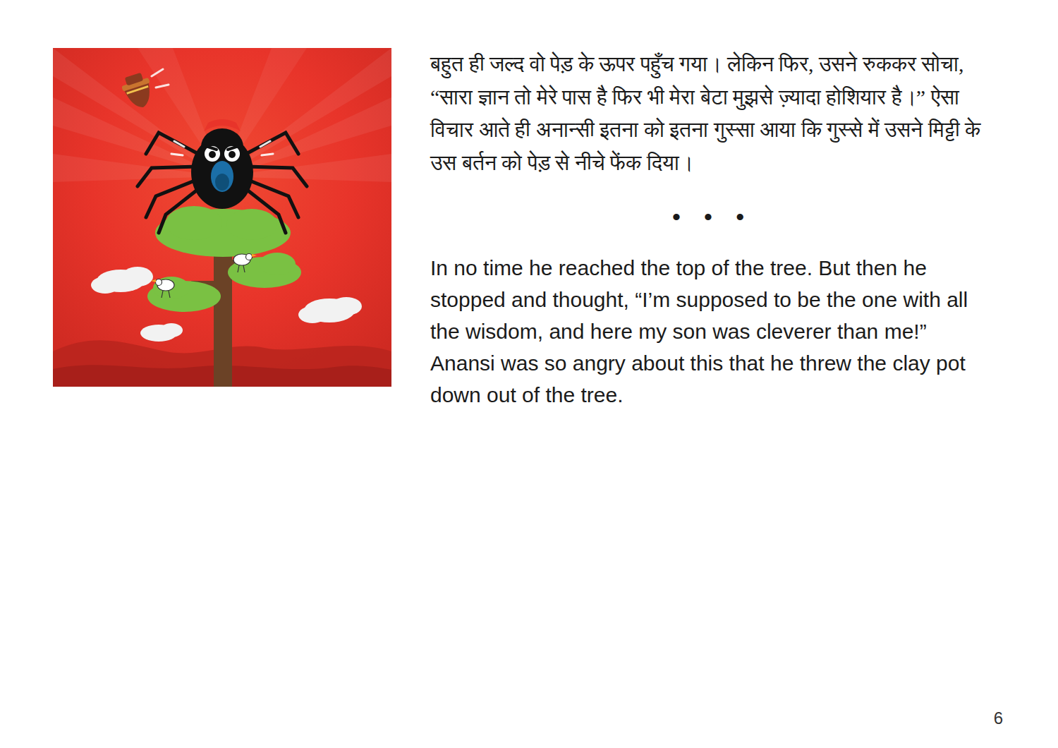बहुत ही जल्द वो पेड़ के ऊपर पहुँच गया। लेकिन फिर, उसने रुककर सोचा, “सारा ज्ञान तो मेरे पास है फिर भी मेरा बेटा मुझसे ज़्यादा होशियार है।” ऐसा विचार आते ही अनान्सी इतना को इतना गुस्सा आया कि गुस्से में उसने मिट्टी के उस बर्तन को पेड़ से नीचे फेंक दिया।
• • •
In no time he reached the top of the tree. But then he stopped and thought, “I’m supposed to be the one with all the wisdom, and here my son was cleverer than me!” Anansi was so angry about this that he threw the clay pot down out of the tree.
6